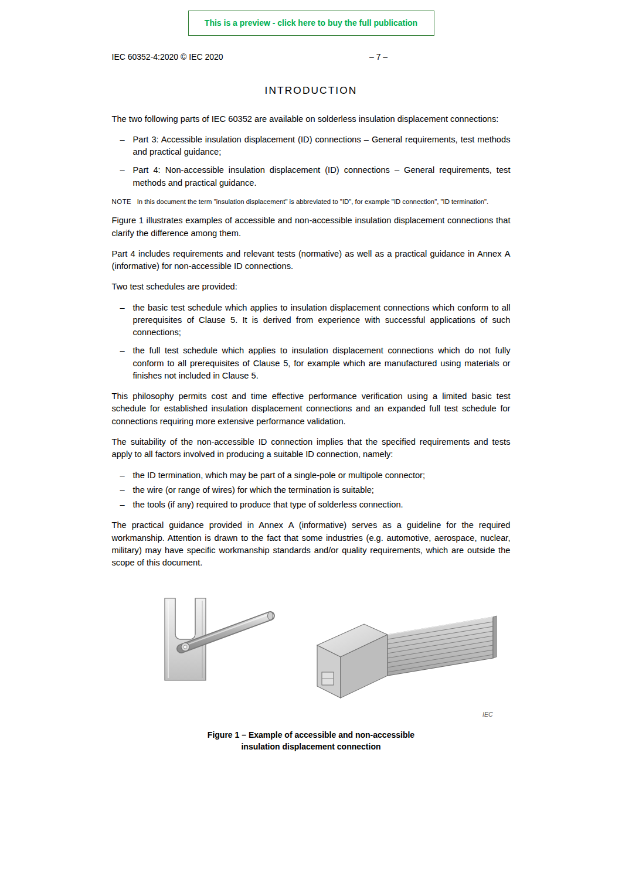This is a preview - click here to buy the full publication
IEC 60352-4:2020 © IEC 2020
– 7 –
INTRODUCTION
The two following parts of IEC 60352 are available on solderless insulation displacement connections:
Part 3: Accessible insulation displacement (ID) connections – General requirements, test methods and practical guidance;
Part 4: Non-accessible insulation displacement (ID) connections – General requirements, test methods and practical guidance.
NOTE In this document the term "insulation displacement" is abbreviated to "ID", for example "ID connection", "ID termination".
Figure 1 illustrates examples of accessible and non-accessible insulation displacement connections that clarify the difference among them.
Part 4 includes requirements and relevant tests (normative) as well as a practical guidance in Annex A (informative) for non-accessible ID connections.
Two test schedules are provided:
the basic test schedule which applies to insulation displacement connections which conform to all prerequisites of Clause 5. It is derived from experience with successful applications of such connections;
the full test schedule which applies to insulation displacement connections which do not fully conform to all prerequisites of Clause 5, for example which are manufactured using materials or finishes not included in Clause 5.
This philosophy permits cost and time effective performance verification using a limited basic test schedule for established insulation displacement connections and an expanded full test schedule for connections requiring more extensive performance validation.
The suitability of the non-accessible ID connection implies that the specified requirements and tests apply to all factors involved in producing a suitable ID connection, namely:
the ID termination, which may be part of a single-pole or multipole connector;
the wire (or range of wires) for which the termination is suitable;
the tools (if any) required to produce that type of solderless connection.
The practical guidance provided in Annex A (informative) serves as a guideline for the required workmanship. Attention is drawn to the fact that some industries (e.g. automotive, aerospace, nuclear, military) may have specific workmanship standards and/or quality requirements, which are outside the scope of this document.
IEC
Figure 1 – Example of accessible and non-accessible
insulation displacement connection